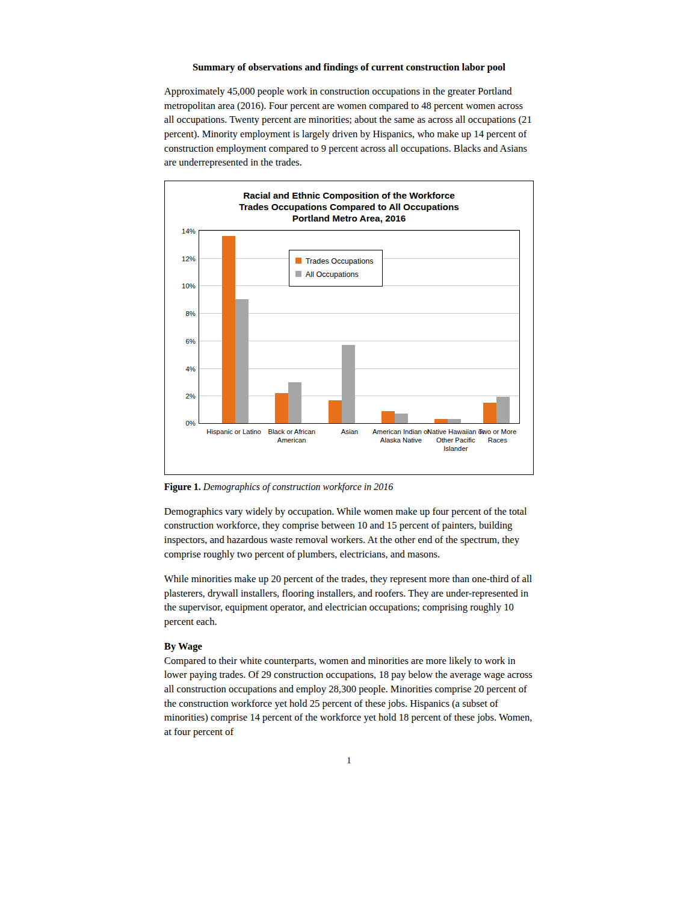Summary of observations and findings of current construction labor pool
Approximately 45,000 people work in construction occupations in the greater Portland metropolitan area (2016). Four percent are women compared to 48 percent women across all occupations. Twenty percent are minorities; about the same as across all occupations (21 percent). Minority employment is largely driven by Hispanics, who make up 14 percent of construction employment compared to 9 percent across all occupations. Blacks and Asians are underrepresented in the trades.
Racial and Ethnic Composition of the Workforce
Trades Occupations Compared to All Occupations
Portland Metro Area, 2016
14%
12%
10%
8%
6%
4%
2%
0%
Trades Occupations
All Occupations
Hispanic or Latino
Black or African
American
Asian
American Indian or
Alaska Native
Native Hawaiian or
Other Pacific
Islander
Two or More Races
Figure 1. Demographics of construction workforce in 2016
Demographics vary widely by occupation. While women make up four percent of the total construction workforce, they comprise between 10 and 15 percent of painters, building inspectors, and hazardous waste removal workers. At the other end of the spectrum, they comprise roughly two percent of plumbers, electricians, and masons.
While minorities make up 20 percent of the trades, they represent more than one-third of all plasterers, drywall installers, flooring installers, and roofers. They are under-represented in the supervisor, equipment operator, and electrician occupations; comprising roughly 10 percent each.
By Wage
Compared to their white counterparts, women and minorities are more likely to work in lower paying trades. Of 29 construction occupations, 18 pay below the average wage across all construction occupations and employ 28,300 people. Minorities comprise 20 percent of the construction workforce yet hold 25 percent of these jobs. Hispanics (a subset of minorities) comprise 14 percent of the workforce yet hold 18 percent of these jobs. Women, at four percent of
1